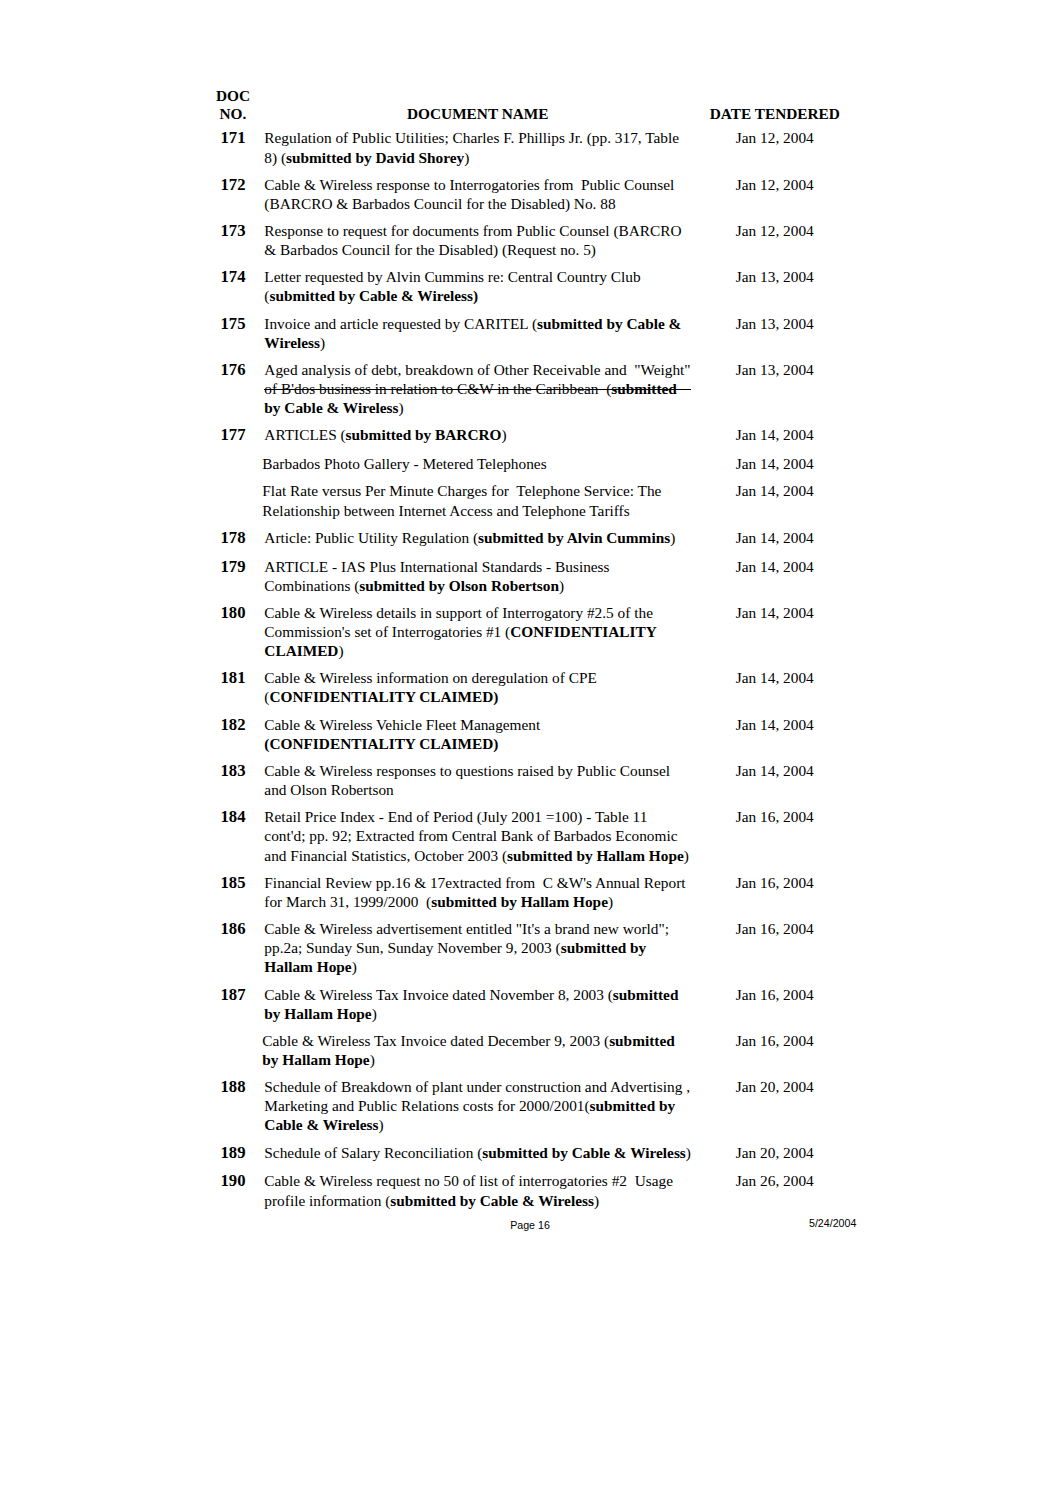| DOC NO. | DOCUMENT NAME | DATE TENDERED |
| --- | --- | --- |
| 171 | Regulation of Public Utilities; Charles F. Phillips Jr. (pp. 317, Table 8) ( submitted by David Shorey ) | Jan 12, 2004 |
| 172 | Cable & Wireless response to Interrogatories from Public Counsel (BARCRO & Barbados Council for the Disabled) No. 88 | Jan 12, 2004 |
| 173 | Response to request for documents from Public Counsel (BARCRO & Barbados Council for the Disabled) (Request no. 5) | Jan 12, 2004 |
| 174 | Letter requested by Alvin Cummins re: Central Country Club ( submitted by Cable & Wireless) | Jan 13, 2004 |
| 175 | Invoice and article requested by CARITEL ( submitted by Cable & Wireless ) | Jan 13, 2004 |
| 176 | Aged analysis of debt, breakdown of Other Receivable and "Weight" of B'dos business in relation to C&W in the Caribbean ( submitted by Cable & Wireless ) | Jan 13, 2004 |
| 177 | ARTICLES ( submitted by BARCRO ) | Jan 14, 2004 |
| | Barbados Photo Gallery - Metered Telephones | Jan 14, 2004 |
| | Flat Rate versus Per Minute Charges for Telephone Service: The Relationship between Internet Access and Telephone Tariffs | Jan 14, 2004 |
| 178 | Article: Public Utility Regulation ( submitted by Alvin Cummins ) | Jan 14, 2004 |
| 179 | ARTICLE - IAS Plus International Standards - Business Combinations ( submitted by Olson Robertson ) | Jan 14, 2004 |
| 180 | Cable & Wireless details in support of Interrogatory #2.5 of the Commission's set of Interrogatories #1 ( CONFIDENTIALITY CLAIMED ) | Jan 14, 2004 |
| 181 | Cable & Wireless information on deregulation of CPE ( CONFIDENTIALITY CLAIMED) | Jan 14, 2004 |
| 182 | Cable & Wireless Vehicle Fleet Management (CONFIDENTIALITY CLAIMED) | Jan 14, 2004 |
| 183 | Cable & Wireless responses to questions raised by Public Counsel and Olson Robertson | Jan 14, 2004 |
| 184 | Retail Price Index - End of Period (July 2001 =100) - Table 11 cont'd; pp. 92; Extracted from Central Bank of Barbados Economic and Financial Statistics, October 2003 ( submitted by Hallam Hope ) | Jan 16, 2004 |
| 185 | Financial Review pp.16 & 17extracted from C &W's Annual Report for March 31, 1999/2000 ( submitted by Hallam Hope ) | Jan 16, 2004 |
| 186 | Cable & Wireless advertisement entitled "It's a brand new world"; pp.2a; Sunday Sun, Sunday November 9, 2003 ( submitted by Hallam Hope ) | Jan 16, 2004 |
| 187 | Cable & Wireless Tax Invoice dated November 8, 2003 ( submitted by Hallam Hope ) | Jan 16, 2004 |
| | Cable & Wireless Tax Invoice dated December 9, 2003 ( submitted by Hallam Hope ) | Jan 16, 2004 |
| 188 | Schedule of Breakdown of plant under construction and Advertising , Marketing and Public Relations costs for 2000/2001( submitted by Cable & Wireless ) | Jan 20, 2004 |
| 189 | Schedule of Salary Reconciliation ( submitted by Cable & Wireless ) | Jan 20, 2004 |
| 190 | Cable & Wireless request no 50 of list of interrogatories #2 Usage profile information ( submitted by Cable & Wireless ) | Jan 26, 2004 |
Page 16
5/24/2004